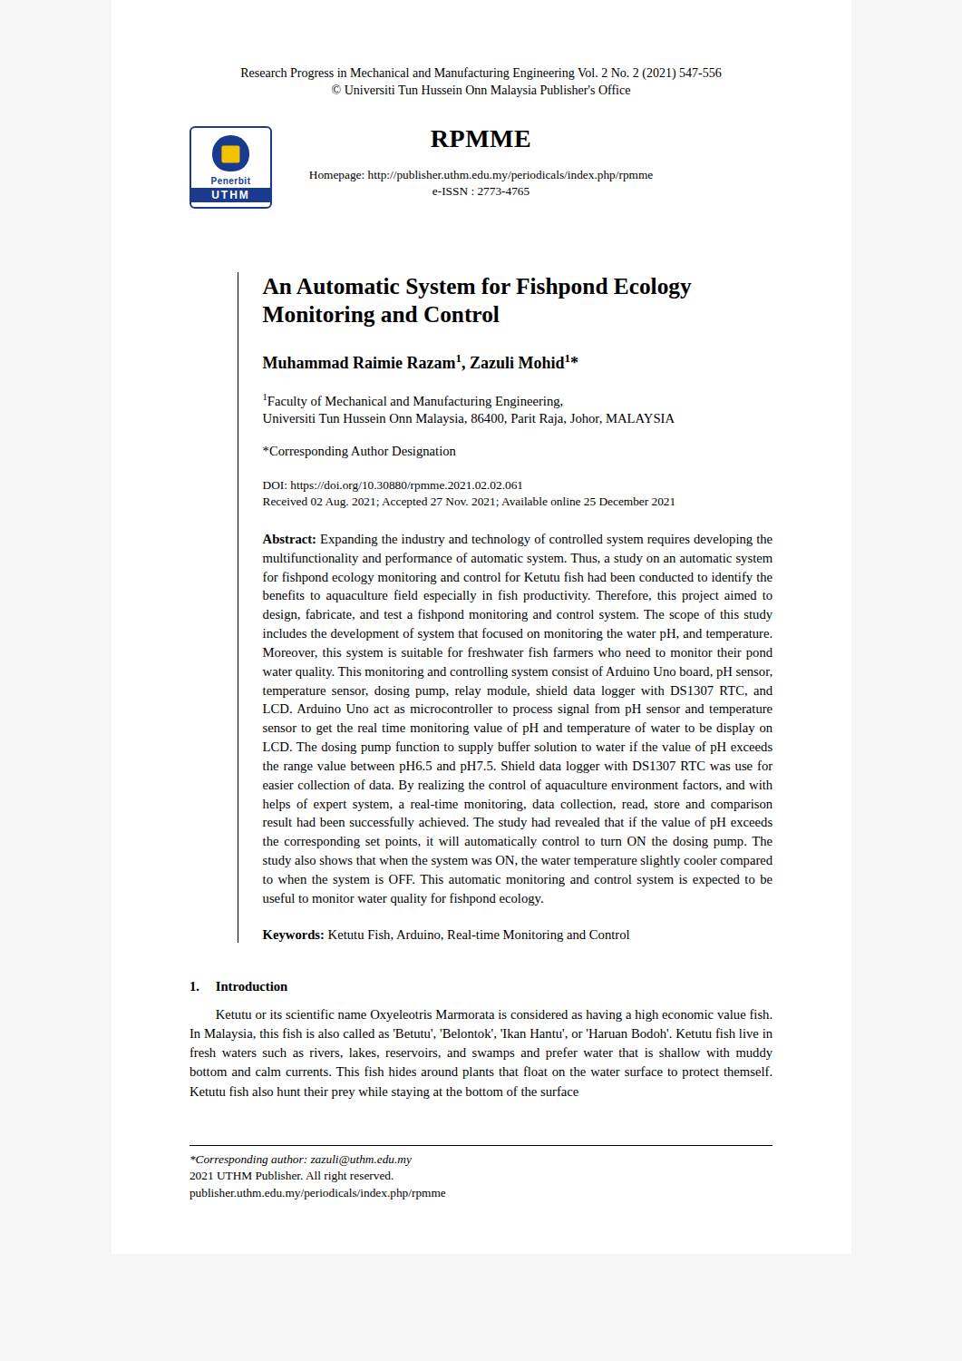Research Progress in Mechanical and Manufacturing Engineering Vol. 2 No. 2 (2021) 547-556
© Universiti Tun Hussein Onn Malaysia Publisher's Office
Penerbit
UTHM
RPMME
Homepage: http://publisher.uthm.edu.my/periodicals/index.php/rpmme
e-ISSN : 2773-4765
An Automatic System for Fishpond Ecology Monitoring and Control
Muhammad Raimie Razam1, Zazuli Mohid1*
1Faculty of Mechanical and Manufacturing Engineering,
Universiti Tun Hussein Onn Malaysia, 86400, Parit Raja, Johor, MALAYSIA
*Corresponding Author Designation
DOI: https://doi.org/10.30880/rpmme.2021.02.02.061
Received 02 Aug. 2021; Accepted 27 Nov. 2021; Available online 25 December 2021
Abstract: Expanding the industry and technology of controlled system requires developing the multifunctionality and performance of automatic system. Thus, a study on an automatic system for fishpond ecology monitoring and control for Ketutu fish had been conducted to identify the benefits to aquaculture field especially in fish productivity. Therefore, this project aimed to design, fabricate, and test a fishpond monitoring and control system. The scope of this study includes the development of system that focused on monitoring the water pH, and temperature. Moreover, this system is suitable for freshwater fish farmers who need to monitor their pond water quality. This monitoring and controlling system consist of Arduino Uno board, pH sensor, temperature sensor, dosing pump, relay module, shield data logger with DS1307 RTC, and LCD. Arduino Uno act as microcontroller to process signal from pH sensor and temperature sensor to get the real time monitoring value of pH and temperature of water to be display on LCD. The dosing pump function to supply buffer solution to water if the value of pH exceeds the range value between pH6.5 and pH7.5. Shield data logger with DS1307 RTC was use for easier collection of data. By realizing the control of aquaculture environment factors, and with helps of expert system, a real-time monitoring, data collection, read, store and comparison result had been successfully achieved. The study had revealed that if the value of pH exceeds the corresponding set points, it will automatically control to turn ON the dosing pump. The study also shows that when the system was ON, the water temperature slightly cooler compared to when the system is OFF. This automatic monitoring and control system is expected to be useful to monitor water quality for fishpond ecology.
Keywords: Ketutu Fish, Arduino, Real-time Monitoring and Control
1. Introduction
Ketutu or its scientific name Oxyeleotris Marmorata is considered as having a high economic value fish. In Malaysia, this fish is also called as 'Betutu', 'Belontok', 'Ikan Hantu', or 'Haruan Bodoh'. Ketutu fish live in fresh waters such as rivers, lakes, reservoirs, and swamps and prefer water that is shallow with muddy bottom and calm currents. This fish hides around plants that float on the water surface to protect themself. Ketutu fish also hunt their prey while staying at the bottom of the surface
*Corresponding author: zazuli@uthm.edu.my
2021 UTHM Publisher. All right reserved.
publisher.uthm.edu.my/periodicals/index.php/rpmme